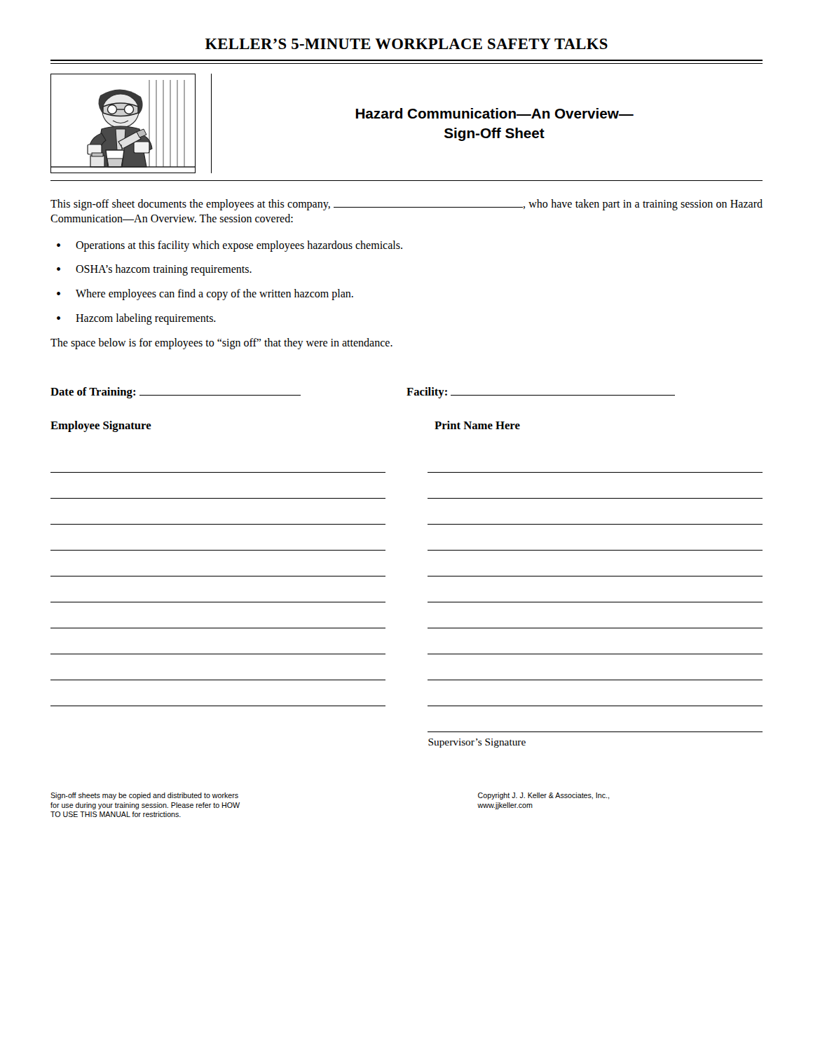KELLER’S 5-MINUTE WORKPLACE SAFETY TALKS
Hazard Communication—An Overview—
Sign-Off Sheet
This sign-off sheet documents the employees at this company, , who have taken part in a training session on Hazard Communication—An Overview. The session covered:
Operations at this facility which expose employees hazardous chemicals.
OSHA’s hazcom training requirements.
Where employees can find a copy of the written hazcom plan.
Hazcom labeling requirements.
The space below is for employees to “sign off” that they were in attendance.
Date of Training:
Facility:
Employee Signature
Print Name Here
Supervisor’s Signature
Sign-off sheets may be copied and distributed to workers
for use during your training session. Please refer to HOW
TO USE THIS MANUAL for restrictions.
Copyright J. J. Keller & Associates, Inc.,
www.jjkeller.com